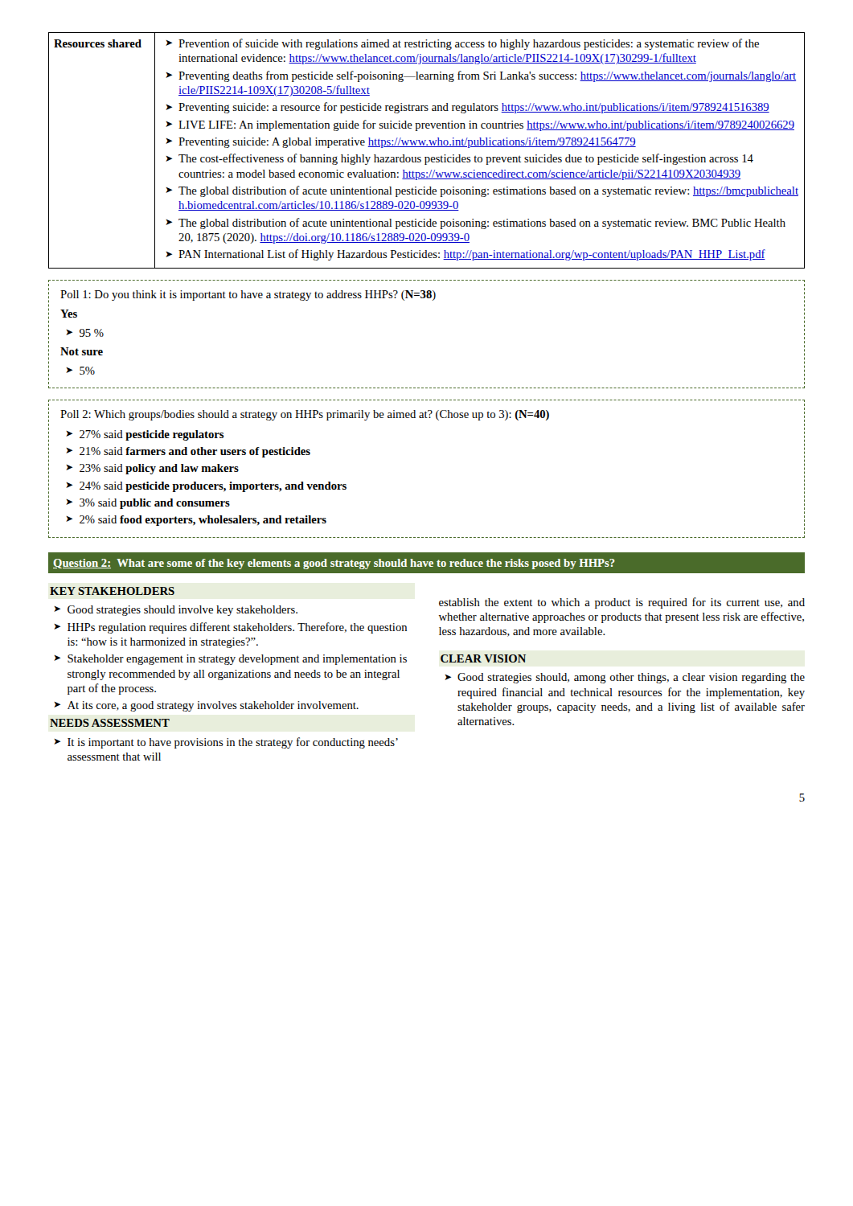| Resources shared | Prevention of suicide with regulations aimed at restricting access to highly hazardous pesticides: a systematic review of the international evidence: https://www.thelancet.com/journals/langlo/article/PIIS2214-109X(17)30299-1/fulltext Preventing deaths from pesticide self-poisoning—learning from Sri Lanka's success: https://www.thelancet.com/journals/langlo/article/PIIS2214-109X(17)30208-5/fulltext Preventing suicide: a resource for pesticide registrars and regulators https://www.who.int/publications/i/item/9789241516389 LIVE LIFE: An implementation guide for suicide prevention in countries https://www.who.int/publications/i/item/9789240026629 Preventing suicide: A global imperative https://www.who.int/publications/i/item/9789241564779 The cost-effectiveness of banning highly hazardous pesticides to prevent suicides due to pesticide self-ingestion across 14 countries: a model based economic evaluation: https://www.sciencedirect.com/science/article/pii/S2214109X20304939 The global distribution of acute unintentional pesticide poisoning: estimations based on a systematic review: https://bmcpublichealth.biomedcentral.com/articles/10.1186/s12889-020-09939-0 The global distribution of acute unintentional pesticide poisoning: estimations based on a systematic review. BMC Public Health 20, 1875 (2020). https://doi.org/10.1186/s12889-020-09939-0 PAN International List of Highly Hazardous Pesticides: http://pan-international.org/wp-content/uploads/PAN_HHP_List.pdf |
Poll 1: Do you think it is important to have a strategy to address HHPs? (N=38)
Yes
95 %
Not sure
5%
Poll 2: Which groups/bodies should a strategy on HHPs primarily be aimed at? (Chose up to 3): (N=40)
27% said pesticide regulators
21% said farmers and other users of pesticides
23% said policy and law makers
24% said pesticide producers, importers, and vendors
3% said public and consumers
2% said food exporters, wholesalers, and retailers
Question 2: What are some of the key elements a good strategy should have to reduce the risks posed by HHPs?
KEY STAKEHOLDERS
Good strategies should involve key stakeholders.
HHPs regulation requires different stakeholders. Therefore, the question is: “how is it harmonized in strategies?”.
Stakeholder engagement in strategy development and implementation is strongly recommended by all organizations and needs to be an integral part of the process.
At its core, a good strategy involves stakeholder involvement.
NEEDS ASSESSMENT
It is important to have provisions in the strategy for conducting needs’ assessment that will
establish the extent to which a product is required for its current use, and whether alternative approaches or products that present less risk are effective, less hazardous, and more available.
CLEAR VISION
Good strategies should, among other things, a clear vision regarding the required financial and technical resources for the implementation, key stakeholder groups, capacity needs, and a living list of available safer alternatives.
5